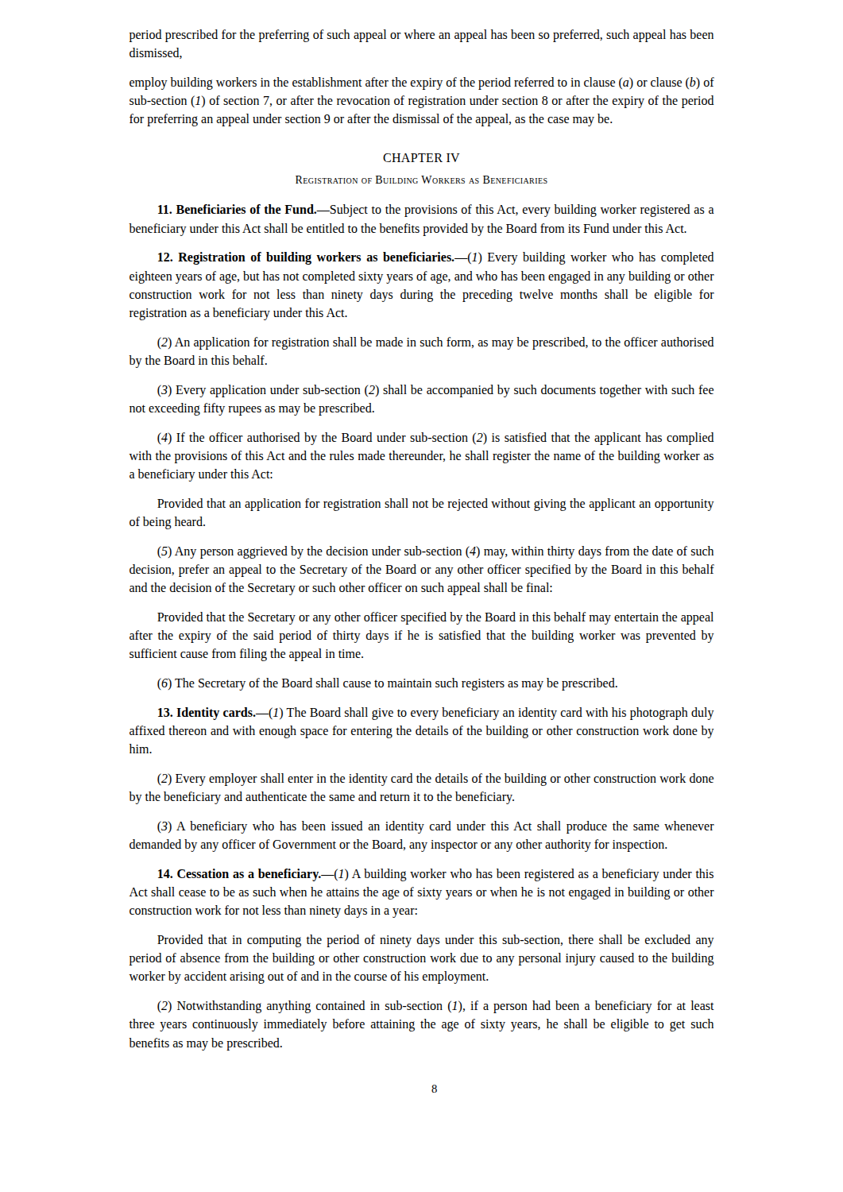period prescribed for the preferring of such appeal or where an appeal has been so preferred, such appeal has been dismissed,
employ building workers in the establishment after the expiry of the period referred to in clause (a) or clause (b) of sub-section (1) of section 7, or after the revocation of registration under section 8 or after the expiry of the period for preferring an appeal under section 9 or after the dismissal of the appeal, as the case may be.
CHAPTER IV
Registration of Building Workers as Beneficiaries
11. Beneficiaries of the Fund.—Subject to the provisions of this Act, every building worker registered as a beneficiary under this Act shall be entitled to the benefits provided by the Board from its Fund under this Act.
12. Registration of building workers as beneficiaries.—(1) Every building worker who has completed eighteen years of age, but has not completed sixty years of age, and who has been engaged in any building or other construction work for not less than ninety days during the preceding twelve months shall be eligible for registration as a beneficiary under this Act.
(2) An application for registration shall be made in such form, as may be prescribed, to the officer authorised by the Board in this behalf.
(3) Every application under sub-section (2) shall be accompanied by such documents together with such fee not exceeding fifty rupees as may be prescribed.
(4) If the officer authorised by the Board under sub-section (2) is satisfied that the applicant has complied with the provisions of this Act and the rules made thereunder, he shall register the name of the building worker as a beneficiary under this Act:
Provided that an application for registration shall not be rejected without giving the applicant an opportunity of being heard.
(5) Any person aggrieved by the decision under sub-section (4) may, within thirty days from the date of such decision, prefer an appeal to the Secretary of the Board or any other officer specified by the Board in this behalf and the decision of the Secretary or such other officer on such appeal shall be final:
Provided that the Secretary or any other officer specified by the Board in this behalf may entertain the appeal after the expiry of the said period of thirty days if he is satisfied that the building worker was prevented by sufficient cause from filing the appeal in time.
(6) The Secretary of the Board shall cause to maintain such registers as may be prescribed.
13. Identity cards.—(1) The Board shall give to every beneficiary an identity card with his photograph duly affixed thereon and with enough space for entering the details of the building or other construction work done by him.
(2) Every employer shall enter in the identity card the details of the building or other construction work done by the beneficiary and authenticate the same and return it to the beneficiary.
(3) A beneficiary who has been issued an identity card under this Act shall produce the same whenever demanded by any officer of Government or the Board, any inspector or any other authority for inspection.
14. Cessation as a beneficiary.—(1) A building worker who has been registered as a beneficiary under this Act shall cease to be as such when he attains the age of sixty years or when he is not engaged in building or other construction work for not less than ninety days in a year:
Provided that in computing the period of ninety days under this sub-section, there shall be excluded any period of absence from the building or other construction work due to any personal injury caused to the building worker by accident arising out of and in the course of his employment.
(2) Notwithstanding anything contained in sub-section (1), if a person had been a beneficiary for at least three years continuously immediately before attaining the age of sixty years, he shall be eligible to get such benefits as may be prescribed.
8